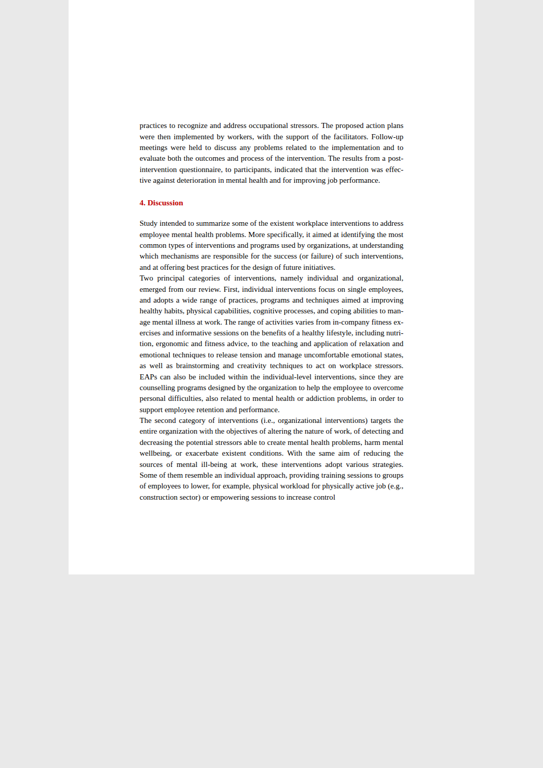practices to recognize and address occupational stressors. The proposed action plans were then implemented by workers, with the support of the facilitators. Follow-up meetings were held to discuss any problems related to the implementation and to evaluate both the outcomes and process of the intervention. The results from a post- intervention questionnaire, to participants, indicated that the intervention was effective against deterioration in mental health and for improving job performance.
4. Discussion
Study intended to summarize some of the existent workplace interventions to address employee mental health problems. More specifically, it aimed at identifying the most common types of interventions and programs used by organizations, at understanding which mechanisms are responsible for the success (or failure) of such interventions, and at offering best practices for the design of future initiatives.
Two principal categories of interventions, namely individual and organizational, emerged from our review. First, individual interventions focus on single employees, and adopts a wide range of practices, programs and techniques aimed at improving healthy habits, physical capabilities, cognitive processes, and coping abilities to manage mental illness at work. The range of activities varies from in-company fitness exercises and informative sessions on the benefits of a healthy lifestyle, including nutrition, ergonomic and fitness advice, to the teaching and application of relaxation and emotional techniques to release tension and manage uncomfortable emotional states, as well as brainstorming and creativity techniques to act on workplace stressors. EAPs can also be included within the individual-level interventions, since they are counselling programs designed by the organization to help the employee to overcome personal difficulties, also related to mental health or addiction problems, in order to support employee retention and performance.
The second category of interventions (i.e., organizational interventions) targets the entire organization with the objectives of altering the nature of work, of detecting and decreasing the potential stressors able to create mental health problems, harm mental wellbeing, or exacerbate existent conditions. With the same aim of reducing the sources of mental ill-being at work, these interventions adopt various strategies. Some of them resemble an individual approach, providing training sessions to groups of employees to lower, for example, physical workload for physically active job (e.g., construction sector) or empowering sessions to increase control